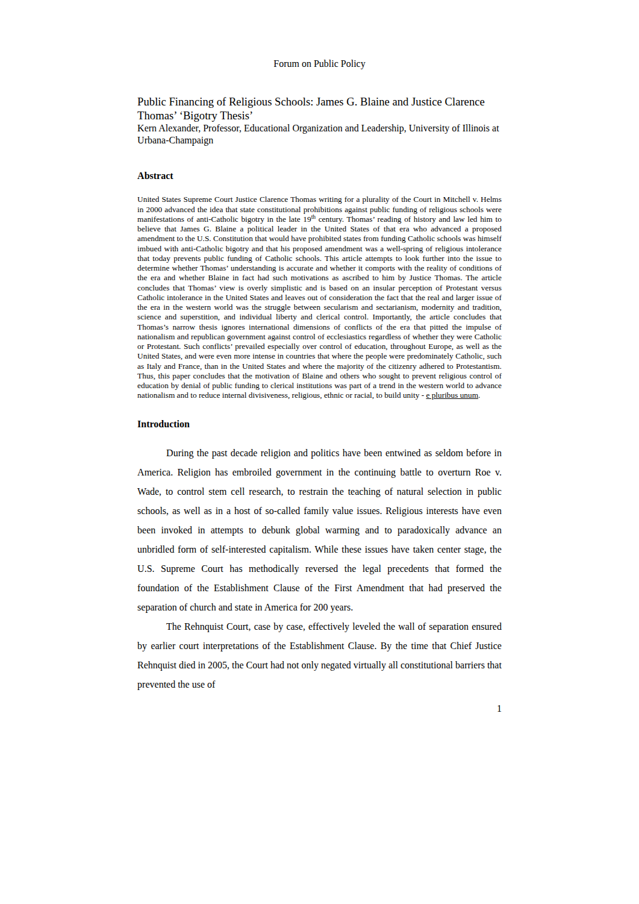Forum on Public Policy
Public Financing of Religious Schools: James G. Blaine and Justice Clarence Thomas’ ‘Bigotry Thesis’
Kern Alexander, Professor, Educational Organization and Leadership, University of Illinois at Urbana-Champaign
Abstract
United States Supreme Court Justice Clarence Thomas writing for a plurality of the Court in Mitchell v. Helms in 2000 advanced the idea that state constitutional prohibitions against public funding of religious schools were manifestations of anti-Catholic bigotry in the late 19th century. Thomas’ reading of history and law led him to believe that James G. Blaine a political leader in the United States of that era who advanced a proposed amendment to the U.S. Constitution that would have prohibited states from funding Catholic schools was himself imbued with anti-Catholic bigotry and that his proposed amendment was a well-spring of religious intolerance that today prevents public funding of Catholic schools. This article attempts to look further into the issue to determine whether Thomas’ understanding is accurate and whether it comports with the reality of conditions of the era and whether Blaine in fact had such motivations as ascribed to him by Justice Thomas. The article concludes that Thomas’ view is overly simplistic and is based on an insular perception of Protestant versus Catholic intolerance in the United States and leaves out of consideration the fact that the real and larger issue of the era in the western world was the struggle between secularism and sectarianism, modernity and tradition, science and superstition, and individual liberty and clerical control. Importantly, the article concludes that Thomas’s narrow thesis ignores international dimensions of conflicts of the era that pitted the impulse of nationalism and republican government against control of ecclesiastics regardless of whether they were Catholic or Protestant. Such conflicts’ prevailed especially over control of education, throughout Europe, as well as the United States, and were even more intense in countries that where the people were predominately Catholic, such as Italy and France, than in the United States and where the majority of the citizenry adhered to Protestantism. Thus, this paper concludes that the motivation of Blaine and others who sought to prevent religious control of education by denial of public funding to clerical institutions was part of a trend in the western world to advance nationalism and to reduce internal divisiveness, religious, ethnic or racial, to build unity - e pluribus unum.
Introduction
During the past decade religion and politics have been entwined as seldom before in America. Religion has embroiled government in the continuing battle to overturn Roe v. Wade, to control stem cell research, to restrain the teaching of natural selection in public schools, as well as in a host of so-called family value issues. Religious interests have even been invoked in attempts to debunk global warming and to paradoxically advance an unbridled form of self-interested capitalism. While these issues have taken center stage, the U.S. Supreme Court has methodically reversed the legal precedents that formed the foundation of the Establishment Clause of the First Amendment that had preserved the separation of church and state in America for 200 years.
The Rehnquist Court, case by case, effectively leveled the wall of separation ensured by earlier court interpretations of the Establishment Clause. By the time that Chief Justice Rehnquist died in 2005, the Court had not only negated virtually all constitutional barriers that prevented the use of
1